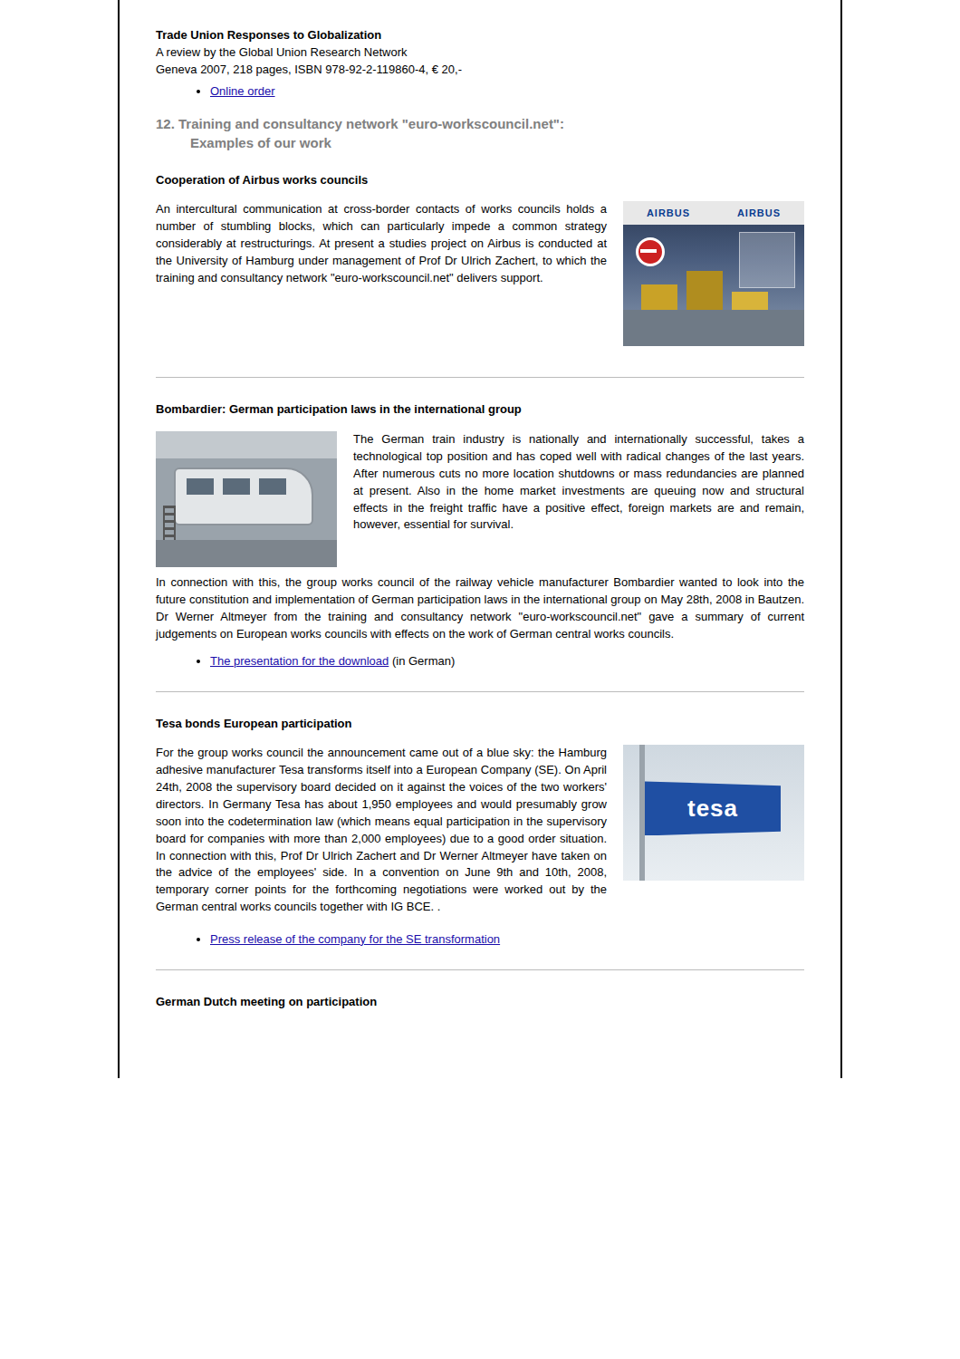Trade Union Responses to Globalization
A review by the Global Union Research Network
Geneva 2007, 218 pages, ISBN 978-92-2-119860-4, € 20,-
Online order
12. Training and consultancy network "euro-workscouncil.net": Examples of our work
Cooperation of Airbus works councils
AIRBUS AIRBUS
An intercultural communication at cross-border contacts of works councils holds a number of stumbling blocks, which can particularly impede a common strategy considerably at restructurings. At present a studies project on Airbus is conducted at the University of Hamburg under management of Prof Dr Ulrich Zachert, to which the training and consultancy network "euro-workscouncil.net" delivers support.
Bombardier: German participation laws in the international group
The German train industry is nationally and internationally successful, takes a technological top position and has coped well with radical changes of the last years. After numerous cuts no more location shutdowns or mass redundancies are planned at present. Also in the home market investments are queuing now and structural effects in the freight traffic have a positive effect, foreign markets are and remain, however, essential for survival.
In connection with this, the group works council of the railway vehicle manufacturer Bombardier wanted to look into the future constitution and implementation of German participation laws in the international group on May 28th, 2008 in Bautzen. Dr Werner Altmeyer from the training and consultancy network "euro-workscouncil.net" gave a summary of current judgements on European works councils with effects on the work of German central works councils.
The presentation for the download (in German)
Tesa bonds European participation
tesa
For the group works council the announcement came out of a blue sky: the Hamburg adhesive manufacturer Tesa transforms itself into a European Company (SE). On April 24th, 2008 the supervisory board decided on it against the voices of the two workers' directors. In Germany Tesa has about 1,950 employees and would presumably grow soon into the codetermination law (which means equal participation in the supervisory board for companies with more than 2,000 employees) due to a good order situation. In connection with this, Prof Dr Ulrich Zachert and Dr Werner Altmeyer have taken on the advice of the employees' side. In a convention on June 9th and 10th, 2008, temporary corner points for the forthcoming negotiations were worked out by the German central works councils together with IG BCE. .
Press release of the company for the SE transformation
German Dutch meeting on participation